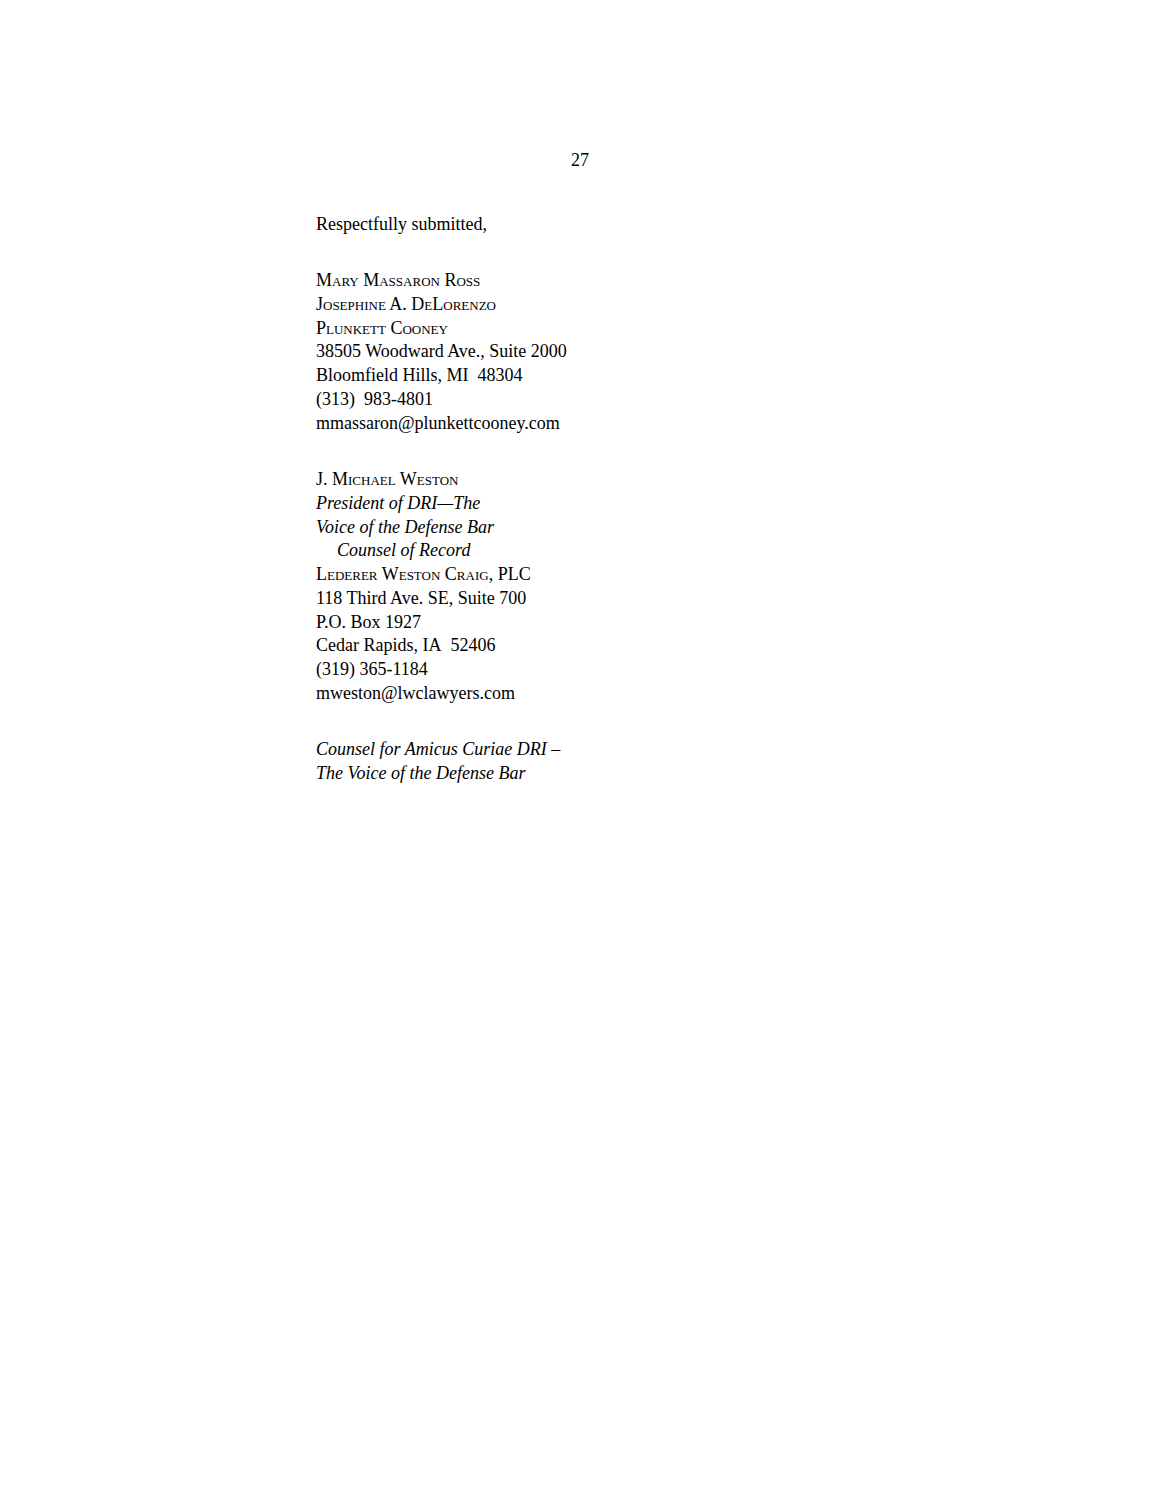27
Respectfully submitted,
Mary Massaron Ross
Josephine A. DeLorenzo
Plunkett Cooney
38505 Woodward Ave., Suite 2000
Bloomfield Hills, MI 48304
(313) 983-4801
mmassaron@plunkettcooney.com
J. Michael Weston
President of DRI—The
Voice of the Defense Bar
Counsel of Record
Lederer Weston Craig, PLC
118 Third Ave. SE, Suite 700
P.O. Box 1927
Cedar Rapids, IA 52406
(319) 365-1184
mweston@lwclawyers.com
Counsel for Amicus Curiae DRI –
The Voice of the Defense Bar